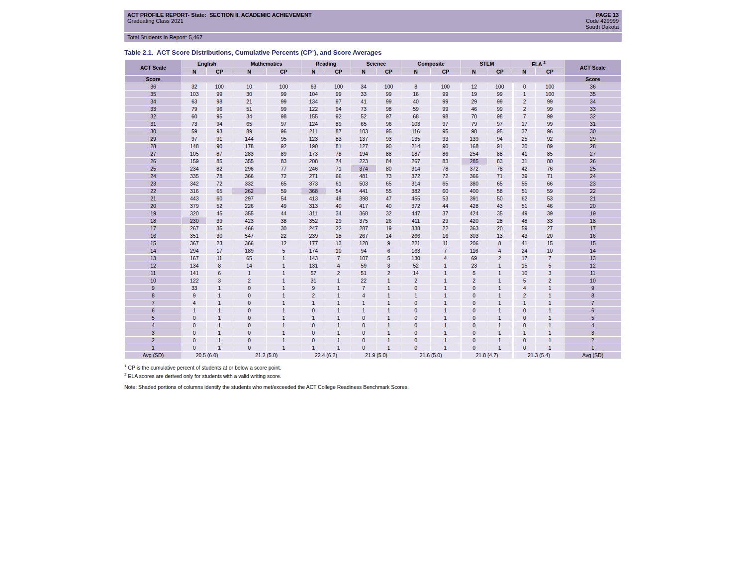ACT PROFILE REPORT- State: SECTION II, ACADEMIC ACHIEVEMENT
Graduating Class 2021
PAGE 13
Code 429999
South Dakota
Total Students in Report: 5,467
Table 2.1. ACT Score Distributions, Cumulative Percents (CP1), and Score Averages
| ACT Scale | English | Mathematics | Reading | Science | Composite | STEM | ELA 2 | ACT Scale |
| --- | --- | --- | --- | --- | --- | --- | --- | --- |
| N | CP | N | CP | N | CP | N | CP | N | CP | N | CP | N | CP |
| Score | | Score |
| 36 | 32 | 100 | 10 | 100 | 63 | 100 | 34 | 100 | 8 | 100 | 12 | 100 | 0 | 100 | 36 |
| 35 | 103 | 99 | 30 | 99 | 104 | 99 | 33 | 99 | 16 | 99 | 19 | 99 | 1 | 100 | 35 |
| 34 | 63 | 98 | 21 | 99 | 134 | 97 | 41 | 99 | 40 | 99 | 29 | 99 | 2 | 99 | 34 |
| 33 | 79 | 96 | 51 | 99 | 122 | 94 | 73 | 98 | 59 | 99 | 46 | 99 | 2 | 99 | 33 |
| 32 | 60 | 95 | 34 | 98 | 155 | 92 | 52 | 97 | 68 | 98 | 70 | 98 | 7 | 99 | 32 |
| 31 | 73 | 94 | 65 | 97 | 124 | 89 | 65 | 96 | 103 | 97 | 79 | 97 | 17 | 99 | 31 |
| 30 | 59 | 93 | 89 | 96 | 211 | 87 | 103 | 95 | 116 | 95 | 98 | 95 | 37 | 96 | 30 |
| 29 | 97 | 91 | 144 | 95 | 123 | 83 | 137 | 93 | 135 | 93 | 139 | 94 | 25 | 92 | 29 |
| 28 | 148 | 90 | 178 | 92 | 190 | 81 | 127 | 90 | 214 | 90 | 168 | 91 | 30 | 89 | 28 |
| 27 | 105 | 87 | 283 | 89 | 173 | 78 | 194 | 88 | 187 | 86 | 254 | 88 | 41 | 85 | 27 |
| 26 | 159 | 85 | 355 | 83 | 208 | 74 | 223 | 84 | 267 | 83 | 285 | 83 | 31 | 80 | 26 |
| 25 | 234 | 82 | 296 | 77 | 246 | 71 | 374 | 80 | 314 | 78 | 372 | 78 | 42 | 76 | 25 |
| 24 | 335 | 78 | 366 | 72 | 271 | 66 | 481 | 73 | 372 | 72 | 366 | 71 | 39 | 71 | 24 |
| 23 | 342 | 72 | 332 | 65 | 373 | 61 | 503 | 65 | 314 | 65 | 380 | 65 | 55 | 66 | 23 |
| 22 | 316 | 65 | 262 | 59 | 368 | 54 | 441 | 55 | 382 | 60 | 400 | 58 | 51 | 59 | 22 |
| 21 | 443 | 60 | 297 | 54 | 413 | 48 | 398 | 47 | 455 | 53 | 391 | 50 | 62 | 53 | 21 |
| 20 | 379 | 52 | 226 | 49 | 313 | 40 | 417 | 40 | 372 | 44 | 428 | 43 | 51 | 46 | 20 |
| 19 | 320 | 45 | 355 | 44 | 311 | 34 | 368 | 32 | 447 | 37 | 424 | 35 | 49 | 39 | 19 |
| 18 | 230 | 39 | 423 | 38 | 352 | 29 | 375 | 26 | 411 | 29 | 420 | 28 | 48 | 33 | 18 |
| 17 | 267 | 35 | 466 | 30 | 247 | 22 | 287 | 19 | 338 | 22 | 363 | 20 | 59 | 27 | 17 |
| 16 | 351 | 30 | 547 | 22 | 239 | 18 | 267 | 14 | 266 | 16 | 303 | 13 | 43 | 20 | 16 |
| 15 | 367 | 23 | 366 | 12 | 177 | 13 | 128 | 9 | 221 | 11 | 206 | 8 | 41 | 15 | 15 |
| 14 | 294 | 17 | 189 | 5 | 174 | 10 | 94 | 6 | 163 | 7 | 116 | 4 | 24 | 10 | 14 |
| 13 | 167 | 11 | 65 | 1 | 143 | 7 | 107 | 5 | 130 | 4 | 69 | 2 | 17 | 7 | 13 |
| 12 | 134 | 8 | 14 | 1 | 131 | 4 | 59 | 3 | 52 | 1 | 23 | 1 | 15 | 5 | 12 |
| 11 | 141 | 6 | 1 | 1 | 57 | 2 | 51 | 2 | 14 | 1 | 5 | 1 | 10 | 3 | 11 |
| 10 | 122 | 3 | 2 | 1 | 31 | 1 | 22 | 1 | 2 | 1 | 2 | 1 | 5 | 2 | 10 |
| 9 | 33 | 1 | 0 | 1 | 9 | 1 | 7 | 1 | 0 | 1 | 0 | 1 | 4 | 1 | 9 |
| 8 | 9 | 1 | 0 | 1 | 2 | 1 | 4 | 1 | 1 | 1 | 0 | 1 | 2 | 1 | 8 |
| 7 | 4 | 1 | 0 | 1 | 1 | 1 | 1 | 1 | 0 | 1 | 0 | 1 | 1 | 1 | 7 |
| 6 | 1 | 1 | 0 | 1 | 0 | 1 | 1 | 1 | 0 | 1 | 0 | 1 | 0 | 1 | 6 |
| 5 | 0 | 1 | 0 | 1 | 1 | 1 | 0 | 1 | 0 | 1 | 0 | 1 | 0 | 1 | 5 |
| 4 | 0 | 1 | 0 | 1 | 0 | 1 | 0 | 1 | 0 | 1 | 0 | 1 | 0 | 1 | 4 |
| 3 | 0 | 1 | 0 | 1 | 0 | 1 | 0 | 1 | 0 | 1 | 0 | 1 | 1 | 1 | 3 |
| 2 | 0 | 1 | 0 | 1 | 0 | 1 | 0 | 1 | 0 | 1 | 0 | 1 | 0 | 1 | 2 |
| 1 | 0 | 1 | 0 | 1 | 1 | 1 | 0 | 1 | 0 | 1 | 0 | 1 | 0 | 1 | 1 |
| Avg (SD) | 20.5 (6.0) | 21.2 (5.0) | 22.4 (6.2) | 21.9 (5.0) | 21.6 (5.0) | 21.8 (4.7) | 21.3 (5.4) | Avg (SD) |
1 CP is the cumulative percent of students at or below a score point.
2 ELA scores are derived only for students with a valid writing score.
Note: Shaded portions of columns identify the students who met/exceeded the ACT College Readiness Benchmark Scores.